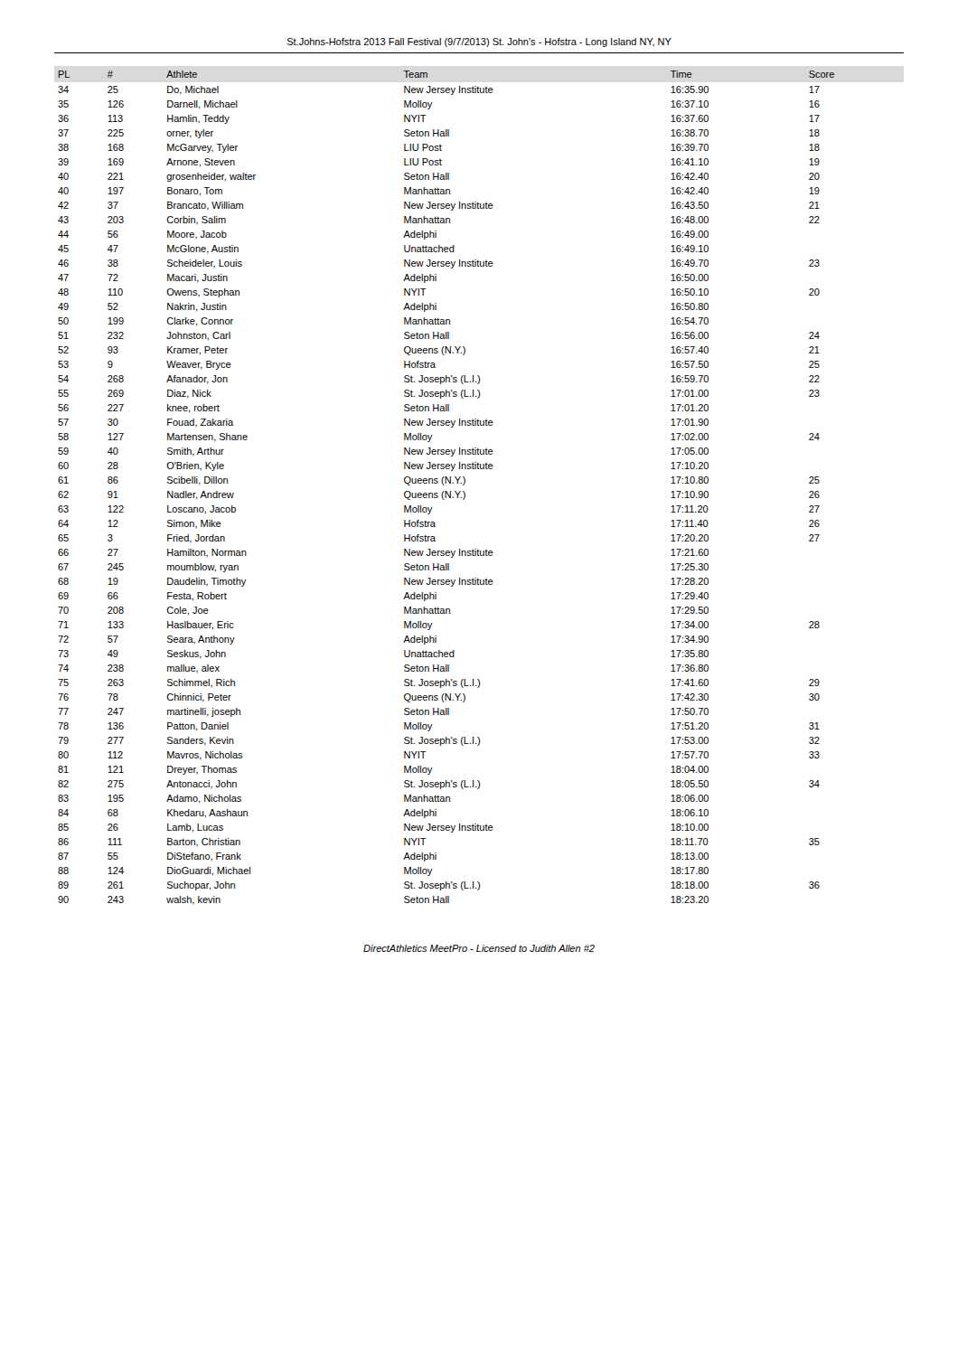St.Johns-Hofstra 2013 Fall Festival (9/7/2013) St. John's - Hofstra - Long Island NY, NY
| PL | # | Athlete | Team | Time | Score |
| --- | --- | --- | --- | --- | --- |
| 34 | 25 | Do, Michael | New Jersey Institute | 16:35.90 | 17 |
| 35 | 126 | Darnell, Michael | Molloy | 16:37.10 | 16 |
| 36 | 113 | Hamlin, Teddy | NYIT | 16:37.60 | 17 |
| 37 | 225 | orner, tyler | Seton Hall | 16:38.70 | 18 |
| 38 | 168 | McGarvey, Tyler | LIU Post | 16:39.70 | 18 |
| 39 | 169 | Arnone, Steven | LIU Post | 16:41.10 | 19 |
| 40 | 221 | grosenheider, walter | Seton Hall | 16:42.40 | 20 |
| 40 | 197 | Bonaro, Tom | Manhattan | 16:42.40 | 19 |
| 42 | 37 | Brancato, William | New Jersey Institute | 16:43.50 | 21 |
| 43 | 203 | Corbin, Salim | Manhattan | 16:48.00 | 22 |
| 44 | 56 | Moore, Jacob | Adelphi | 16:49.00 | |
| 45 | 47 | McGlone, Austin | Unattached | 16:49.10 | |
| 46 | 38 | Scheideler, Louis | New Jersey Institute | 16:49.70 | 23 |
| 47 | 72 | Macari, Justin | Adelphi | 16:50.00 | |
| 48 | 110 | Owens, Stephan | NYIT | 16:50.10 | 20 |
| 49 | 52 | Nakrin, Justin | Adelphi | 16:50.80 | |
| 50 | 199 | Clarke, Connor | Manhattan | 16:54.70 | |
| 51 | 232 | Johnston, Carl | Seton Hall | 16:56.00 | 24 |
| 52 | 93 | Kramer, Peter | Queens (N.Y.) | 16:57.40 | 21 |
| 53 | 9 | Weaver, Bryce | Hofstra | 16:57.50 | 25 |
| 54 | 268 | Afanador, Jon | St. Joseph's (L.I.) | 16:59.70 | 22 |
| 55 | 269 | Diaz, Nick | St. Joseph's (L.I.) | 17:01.00 | 23 |
| 56 | 227 | knee, robert | Seton Hall | 17:01.20 | |
| 57 | 30 | Fouad, Zakaria | New Jersey Institute | 17:01.90 | |
| 58 | 127 | Martensen, Shane | Molloy | 17:02.00 | 24 |
| 59 | 40 | Smith, Arthur | New Jersey Institute | 17:05.00 | |
| 60 | 28 | O'Brien, Kyle | New Jersey Institute | 17:10.20 | |
| 61 | 86 | Scibelli, Dillon | Queens (N.Y.) | 17:10.80 | 25 |
| 62 | 91 | Nadler, Andrew | Queens (N.Y.) | 17:10.90 | 26 |
| 63 | 122 | Loscano, Jacob | Molloy | 17:11.20 | 27 |
| 64 | 12 | Simon, Mike | Hofstra | 17:11.40 | 26 |
| 65 | 3 | Fried, Jordan | Hofstra | 17:20.20 | 27 |
| 66 | 27 | Hamilton, Norman | New Jersey Institute | 17:21.60 | |
| 67 | 245 | moumblow, ryan | Seton Hall | 17:25.30 | |
| 68 | 19 | Daudelin, Timothy | New Jersey Institute | 17:28.20 | |
| 69 | 66 | Festa, Robert | Adelphi | 17:29.40 | |
| 70 | 208 | Cole, Joe | Manhattan | 17:29.50 | |
| 71 | 133 | Haslbauer, Eric | Molloy | 17:34.00 | 28 |
| 72 | 57 | Seara, Anthony | Adelphi | 17:34.90 | |
| 73 | 49 | Seskus, John | Unattached | 17:35.80 | |
| 74 | 238 | mallue, alex | Seton Hall | 17:36.80 | |
| 75 | 263 | Schimmel, Rich | St. Joseph's (L.I.) | 17:41.60 | 29 |
| 76 | 78 | Chinnici, Peter | Queens (N.Y.) | 17:42.30 | 30 |
| 77 | 247 | martinelli, joseph | Seton Hall | 17:50.70 | |
| 78 | 136 | Patton, Daniel | Molloy | 17:51.20 | 31 |
| 79 | 277 | Sanders, Kevin | St. Joseph's (L.I.) | 17:53.00 | 32 |
| 80 | 112 | Mavros, Nicholas | NYIT | 17:57.70 | 33 |
| 81 | 121 | Dreyer, Thomas | Molloy | 18:04.00 | |
| 82 | 275 | Antonacci, John | St. Joseph's (L.I.) | 18:05.50 | 34 |
| 83 | 195 | Adamo, Nicholas | Manhattan | 18:06.00 | |
| 84 | 68 | Khedaru, Aashaun | Adelphi | 18:06.10 | |
| 85 | 26 | Lamb, Lucas | New Jersey Institute | 18:10.00 | |
| 86 | 111 | Barton, Christian | NYIT | 18:11.70 | 35 |
| 87 | 55 | DiStefano, Frank | Adelphi | 18:13.00 | |
| 88 | 124 | DioGuardi, Michael | Molloy | 18:17.80 | |
| 89 | 261 | Suchopar, John | St. Joseph's (L.I.) | 18:18.00 | 36 |
| 90 | 243 | walsh, kevin | Seton Hall | 18:23.20 | |
DirectAthletics MeetPro - Licensed to Judith Allen #2